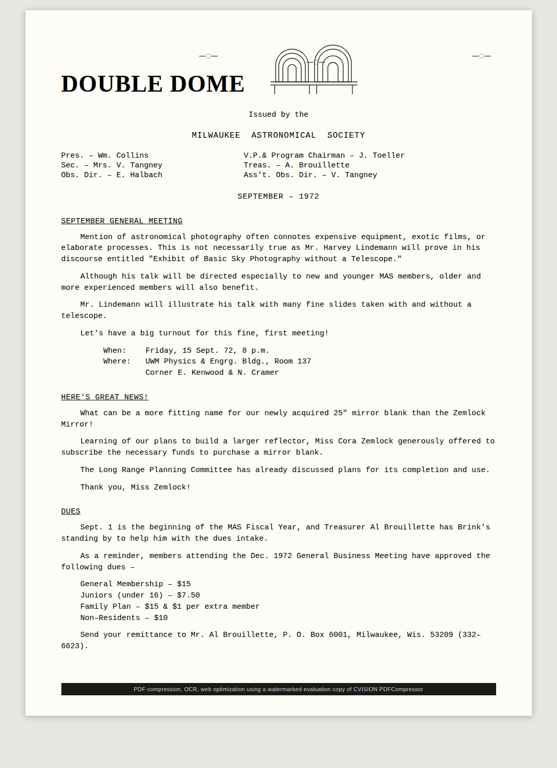—◌— —◌— —◌—
DOUBLE DOME
Issued by the
MILWAUKEE ASTRONOMICAL SOCIETY
| Pres. – Wm. Collins | V.P.& Program Chairman – J. Toeller |
| Sec. – Mrs. V. Tangney | Treas. – A. Brouillette |
| Obs. Dir. – E. Halbach | Ass't. Obs. Dir. – V. Tangney |
SEPTEMBER – 1972
SEPTEMBER GENERAL MEETING
Mention of astronomical photography often connotes expensive equipment, exotic films, or elaborate processes. This is not necessarily true as Mr. Harvey Lindemann will prove in his discourse entitled "Exhibit of Basic Sky Photography without a Telescope."
Although his talk will be directed especially to new and younger MAS members, older and more experienced members will also benefit.
Mr. Lindemann will illustrate his talk with many fine slides taken with and without a telescope.
Let's have a big turnout for this fine, first meeting!
When: Friday, 15 Sept. 72, 8 p.m.
Where: UWM Physics & Engrg. Bldg., Room 137
Corner E. Kenwood & N. Cramer
HERE'S GREAT NEWS!
What can be a more fitting name for our newly acquired 25" mirror blank than the Zemlock Mirror!
Learning of our plans to build a larger reflector, Miss Cora Zemlock generously offered to subscribe the necessary funds to purchase a mirror blank.
The Long Range Planning Committee has already discussed plans for its completion and use.
Thank you, Miss Zemlock!
DUES
Sept. 1 is the beginning of the MAS Fiscal Year, and Treasurer Al Brouillette has Brink's standing by to help him with the dues intake.
As a reminder, members attending the Dec. 1972 General Business Meeting have approved the following dues –
General Membership – $15
Juniors (under 16) – $7.50
Family Plan – $15 & $1 per extra member
Non–Residents – $10
Send your remittance to Mr. Al Brouillette, P. O. Box 6001, Milwaukee, Wis. 53209 (332–6623).
PDF compression, OCR, web optimization using a watermarked evaluation copy of CVISION PDFCompressor